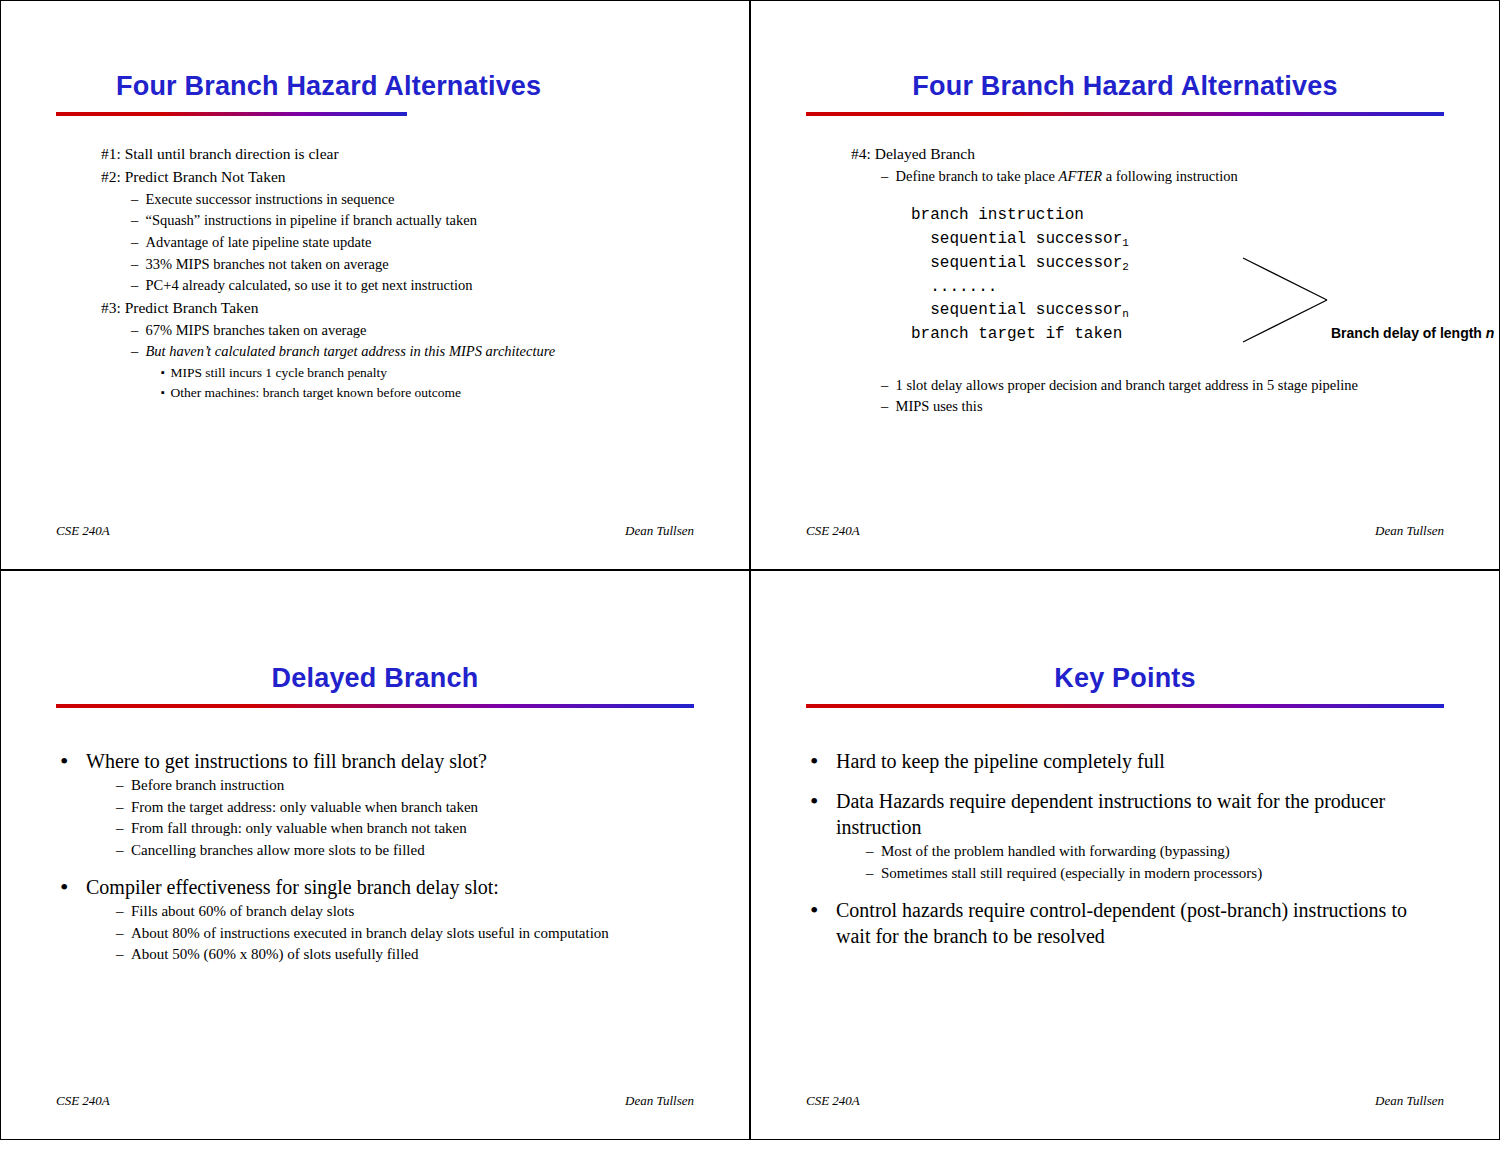Four Branch Hazard Alternatives
#1: Stall until branch direction is clear
#2: Predict Branch Not Taken
Execute successor instructions in sequence
“Squash” instructions in pipeline if branch actually taken
Advantage of late pipeline state update
33% MIPS branches not taken on average
PC+4 already calculated, so use it to get next instruction
#3: Predict Branch Taken
67% MIPS branches taken on average
But haven’t calculated branch target address in this MIPS architecture
MIPS still incurs 1 cycle branch penalty
Other machines: branch target known before outcome
CSE 240A Dean Tullsen
Four Branch Hazard Alternatives
#4: Delayed Branch
Define branch to take place AFTER a following instruction
branch instruction sequential successor1 sequential successor2 ....... sequential successorn branch target if taken
Branch delay of length n
1 slot delay allows proper decision and branch target address in 5 stage pipeline
MIPS uses this
CSE 240A Dean Tullsen
Delayed Branch
Where to get instructions to fill branch delay slot?
Before branch instruction
From the target address: only valuable when branch taken
From fall through: only valuable when branch not taken
Cancelling branches allow more slots to be filled
Compiler effectiveness for single branch delay slot:
Fills about 60% of branch delay slots
About 80% of instructions executed in branch delay slots useful in computation
About 50% (60% x 80%) of slots usefully filled
CSE 240A Dean Tullsen
Key Points
Hard to keep the pipeline completely full
Data Hazards require dependent instructions to wait for the producer instruction
Most of the problem handled with forwarding (bypassing)
Sometimes stall still required (especially in modern processors)
Control hazards require control-dependent (post-branch) instructions to wait for the branch to be resolved
CSE 240A Dean Tullsen